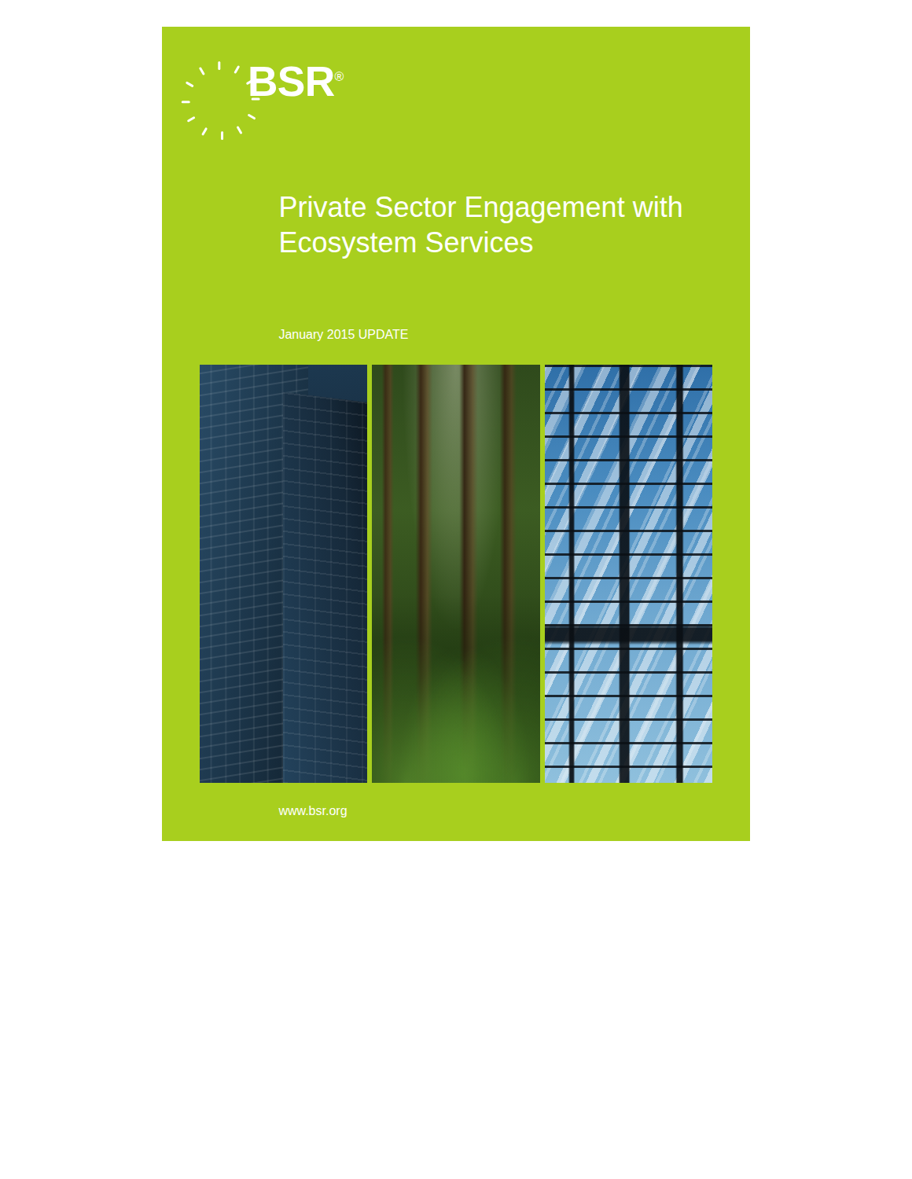BSR®
Private Sector Engagement with Ecosystem Services
January 2015 UPDATE
www.bsr.org